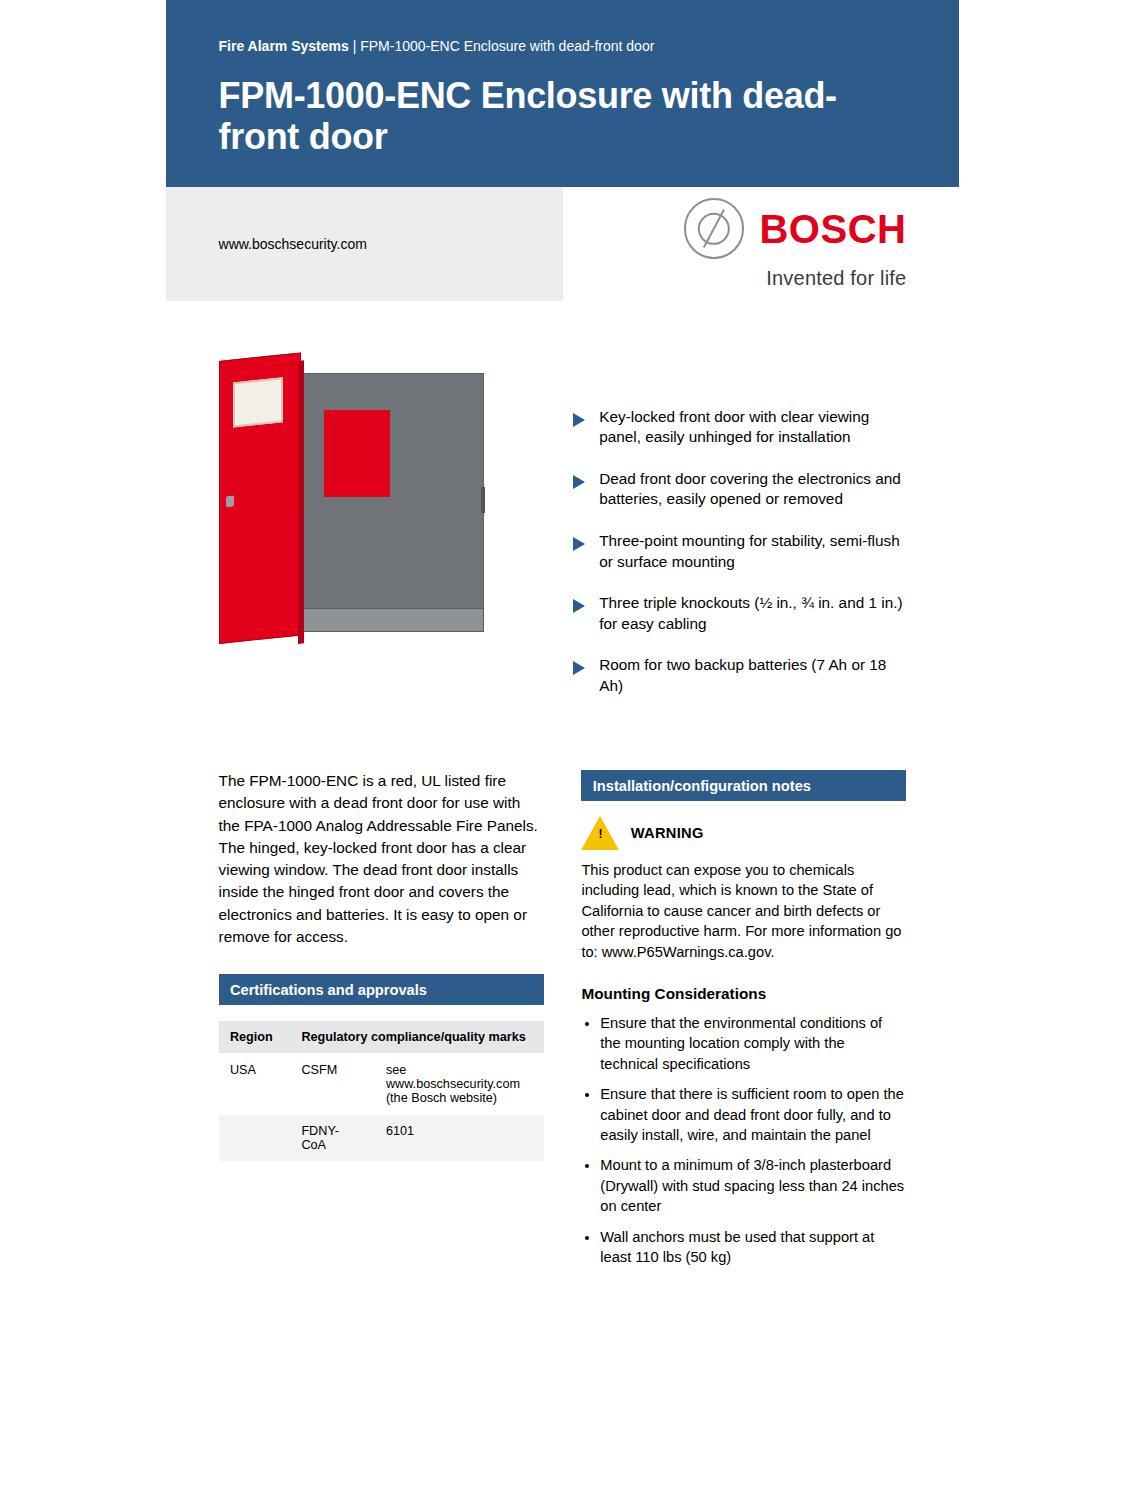Fire Alarm Systems | FPM-1000-ENC Enclosure with dead-front door
FPM-1000-ENC Enclosure with dead-
front door
www.boschsecurity.com
BOSCH
Invented for life
Key-locked front door with clear viewing panel, easily unhinged for installation
Dead front door covering the electronics and batteries, easily opened or removed
Three-point mounting for stability, semi-flush or surface mounting
Three triple knockouts (½ in., ¾ in. and 1 in.) for easy cabling
Room for two backup batteries (7 Ah or 18 Ah)
The FPM-1000-ENC is a red, UL listed fire enclosure with a dead front door for use with the FPA-1000 Analog Addressable Fire Panels. The hinged, key-locked front door has a clear viewing window. The dead front door installs inside the hinged front door and covers the electronics and batteries. It is easy to open or remove for access.
Certifications and approvals
| Region | Regulatory compliance/quality marks |
| --- | --- |
| USA | CSFM | see www.boschsecurity.com (the Bosch website) |
| | FDNY-CoA | 6101 |
Installation/configuration notes
WARNING
This product can expose you to chemicals including lead, which is known to the State of California to cause cancer and birth defects or other reproductive harm. For more information go to: www.P65Warnings.ca.gov.
Mounting Considerations
Ensure that the environmental conditions of the mounting location comply with the technical specifications
Ensure that there is sufficient room to open the cabinet door and dead front door fully, and to easily install, wire, and maintain the panel
Mount to a minimum of 3/8-inch plasterboard (Drywall) with stud spacing less than 24 inches on center
Wall anchors must be used that support at least 110 lbs (50 kg)